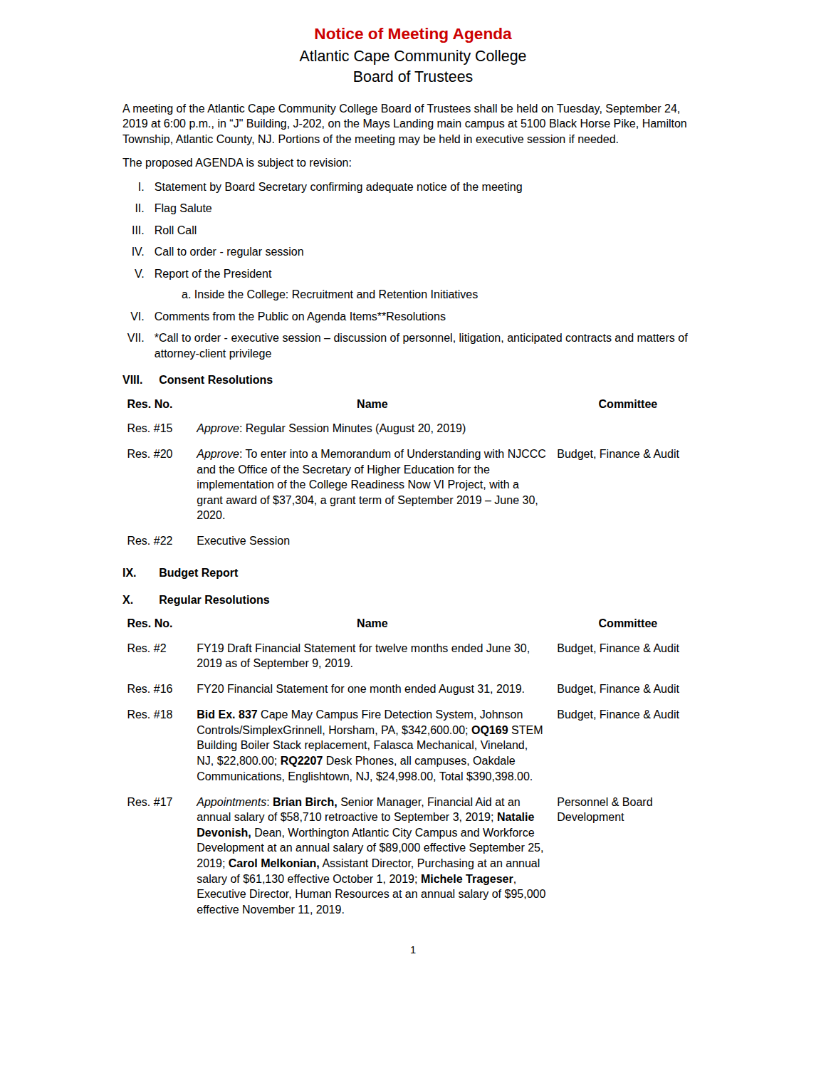Notice of Meeting Agenda
Atlantic Cape Community College
Board of Trustees
A meeting of the Atlantic Cape Community College Board of Trustees shall be held on Tuesday, September 24, 2019 at 6:00 p.m., in “J" Building, J-202, on the Mays Landing main campus at 5100 Black Horse Pike, Hamilton Township, Atlantic County, NJ. Portions of the meeting may be held in executive session if needed.
The proposed AGENDA is subject to revision:
Statement by Board Secretary confirming adequate notice of the meeting
Flag Salute
Roll Call
Call to order - regular session
Report of the President
Inside the College: Recruitment and Retention Initiatives
Comments from the Public on Agenda Items**Resolutions
*Call to order - executive session – discussion of personnel, litigation, anticipated contracts and matters of attorney-client privilege
VIII. Consent Resolutions
| Res. No. | Name | Committee |
| --- | --- | --- |
| Res. #15 | Approve : Regular Session Minutes (August 20, 2019) | |
| Res. #20 | Approve : To enter into a Memorandum of Understanding with NJCCC and the Office of the Secretary of Higher Education for the implementation of the College Readiness Now VI Project, with a grant award of $37,304, a grant term of September 2019 – June 30, 2020. | Budget, Finance & Audit |
| Res. #22 | Executive Session | |
IX. Budget Report
X. Regular Resolutions
| Res. No. | Name | Committee |
| --- | --- | --- |
| Res. #2 | FY19 Draft Financial Statement for twelve months ended June 30, 2019 as of September 9, 2019. | Budget, Finance & Audit |
| Res. #16 | FY20 Financial Statement for one month ended August 31, 2019. | Budget, Finance & Audit |
| Res. #18 | Bid Ex. 837 Cape May Campus Fire Detection System, Johnson Controls/SimplexGrinnell, Horsham, PA, $342,600.00; OQ169 STEM Building Boiler Stack replacement, Falasca Mechanical, Vineland, NJ, $22,800.00; RQ2207 Desk Phones, all campuses, Oakdale Communications, Englishtown, NJ, $24,998.00, Total $390,398.00. | Budget, Finance & Audit |
| Res. #17 | Appointments : Brian Birch, Senior Manager, Financial Aid at an annual salary of $58,710 retroactive to September 3, 2019; Natalie Devonish, Dean, Worthington Atlantic City Campus and Workforce Development at an annual salary of $89,000 effective September 25, 2019; Carol Melkonian, Assistant Director, Purchasing at an annual salary of $61,130 effective October 1, 2019; Michele Trageser , Executive Director, Human Resources at an annual salary of $95,000 effective November 11, 2019. | Personnel & Board Development |
1